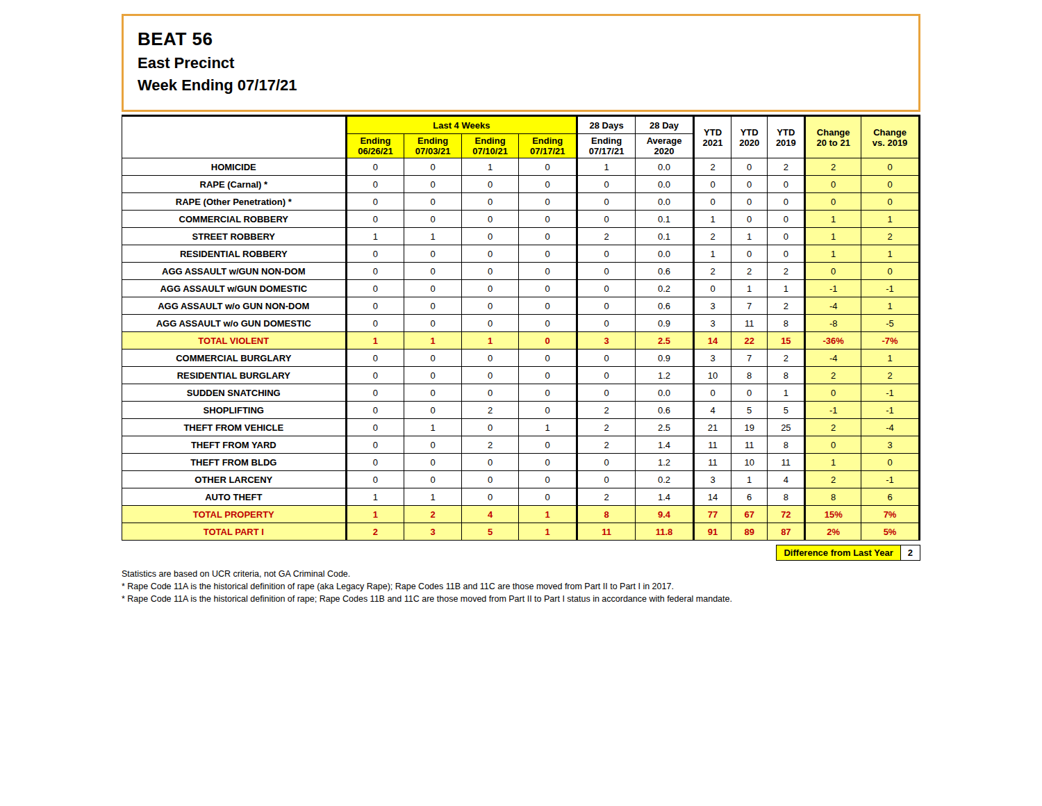BEAT 56
East Precinct
Week Ending 07/17/21
| | Last 4 Weeks | 28 Days | 28 Day | YTD 2021 | YTD 2020 | YTD 2019 | Change 20 to 21 | Change vs. 2019 |
| --- | --- | --- | --- | --- | --- | --- | --- | --- |
| Ending 06/26/21 | Ending 07/03/21 | Ending 07/10/21 | Ending 07/17/21 | Ending 07/17/21 | Average 2020 |
| HOMICIDE | 0 | 0 | 1 | 0 | 1 | 0.0 | 2 | 0 | 2 | 2 | 0 |
| RAPE (Carnal) * | 0 | 0 | 0 | 0 | 0 | 0.0 | 0 | 0 | 0 | 0 | 0 |
| RAPE (Other Penetration) * | 0 | 0 | 0 | 0 | 0 | 0.0 | 0 | 0 | 0 | 0 | 0 |
| COMMERCIAL ROBBERY | 0 | 0 | 0 | 0 | 0 | 0.1 | 1 | 0 | 0 | 1 | 1 |
| STREET ROBBERY | 1 | 1 | 0 | 0 | 2 | 0.1 | 2 | 1 | 0 | 1 | 2 |
| RESIDENTIAL ROBBERY | 0 | 0 | 0 | 0 | 0 | 0.0 | 1 | 0 | 0 | 1 | 1 |
| AGG ASSAULT w/GUN NON-DOM | 0 | 0 | 0 | 0 | 0 | 0.6 | 2 | 2 | 2 | 0 | 0 |
| AGG ASSAULT w/GUN DOMESTIC | 0 | 0 | 0 | 0 | 0 | 0.2 | 0 | 1 | 1 | -1 | -1 |
| AGG ASSAULT w/o GUN NON-DOM | 0 | 0 | 0 | 0 | 0 | 0.6 | 3 | 7 | 2 | -4 | 1 |
| AGG ASSAULT w/o GUN DOMESTIC | 0 | 0 | 0 | 0 | 0 | 0.9 | 3 | 11 | 8 | -8 | -5 |
| TOTAL VIOLENT | 1 | 1 | 1 | 0 | 3 | 2.5 | 14 | 22 | 15 | -36% | -7% |
| COMMERCIAL BURGLARY | 0 | 0 | 0 | 0 | 0 | 0.9 | 3 | 7 | 2 | -4 | 1 |
| RESIDENTIAL BURGLARY | 0 | 0 | 0 | 0 | 0 | 1.2 | 10 | 8 | 8 | 2 | 2 |
| SUDDEN SNATCHING | 0 | 0 | 0 | 0 | 0 | 0.0 | 0 | 0 | 1 | 0 | -1 |
| SHOPLIFTING | 0 | 0 | 2 | 0 | 2 | 0.6 | 4 | 5 | 5 | -1 | -1 |
| THEFT FROM VEHICLE | 0 | 1 | 0 | 1 | 2 | 2.5 | 21 | 19 | 25 | 2 | -4 |
| THEFT FROM YARD | 0 | 0 | 2 | 0 | 2 | 1.4 | 11 | 11 | 8 | 0 | 3 |
| THEFT FROM BLDG | 0 | 0 | 0 | 0 | 0 | 1.2 | 11 | 10 | 11 | 1 | 0 |
| OTHER LARCENY | 0 | 0 | 0 | 0 | 0 | 0.2 | 3 | 1 | 4 | 2 | -1 |
| AUTO THEFT | 1 | 1 | 0 | 0 | 2 | 1.4 | 14 | 6 | 8 | 8 | 6 |
| TOTAL PROPERTY | 1 | 2 | 4 | 1 | 8 | 9.4 | 77 | 67 | 72 | 15% | 7% |
| TOTAL PART I | 2 | 3 | 5 | 1 | 11 | 11.8 | 91 | 89 | 87 | 2% | 5% |
| Difference from Last Year | 2 |
Statistics are based on UCR criteria, not GA Criminal Code.
* Rape Code 11A is the historical definition of rape (aka Legacy Rape); Rape Codes 11B and 11C are those moved from Part II to Part I in 2017.
* Rape Code 11A is the historical definition of rape; Rape Codes 11B and 11C are those moved from Part II to Part I status in accordance with federal mandate.